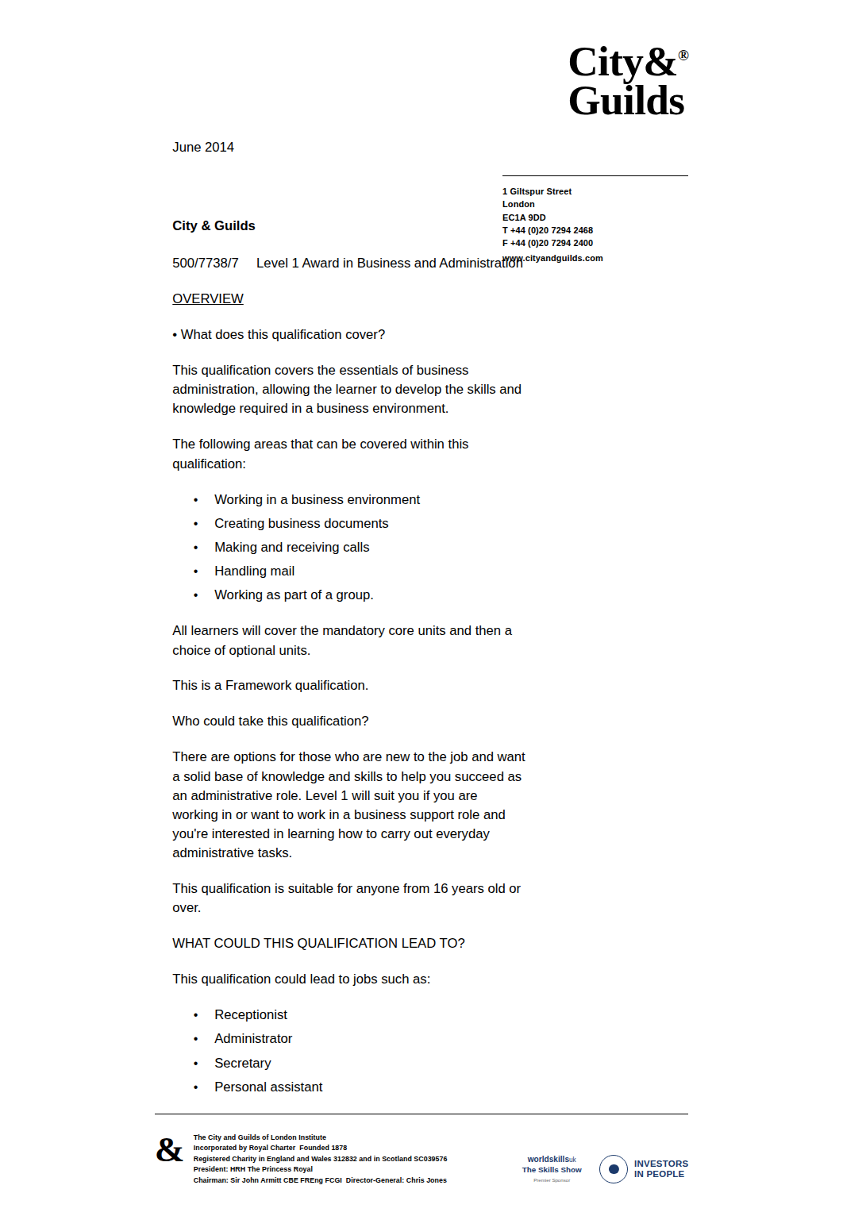City&®
Guilds
June 2014
1 Giltspur Street London EC1A 9DD T +44 (0)20 7294 2468 F +44 (0)20 7294 2400 www.cityandguilds.com
City & Guilds
500/7738/7 Level 1 Award in Business and Administration
OVERVIEW
• What does this qualification cover?
This qualification covers the essentials of business administration, allowing the learner to develop the skills and knowledge required in a business environment.
The following areas that can be covered within this qualification:
Working in a business environment
Creating business documents
Making and receiving calls
Handling mail
Working as part of a group.
All learners will cover the mandatory core units and then a choice of optional units.
This is a Framework qualification.
Who could take this qualification?
There are options for those who are new to the job and want a solid base of knowledge and skills to help you succeed as an administrative role. Level 1 will suit you if you are working in or want to work in a business support role and you're interested in learning how to carry out everyday administrative tasks.
This qualification is suitable for anyone from 16 years old or over.
WHAT COULD THIS QUALIFICATION LEAD TO?
This qualification could lead to jobs such as:
Receptionist
Administrator
Secretary
Personal assistant
&
The City and Guilds of London Institute
Incorporated by Royal Charter Founded 1878
Registered Charity in England and Wales 312832 and in Scotland SC039576
President: HRH The Princess Royal
Chairman: Sir John Armitt CBE FREng FCGI Director-General: Chris Jones
worldskills uk
The Skills Show
Premier Sponsor
INVESTORS
IN PEOPLE